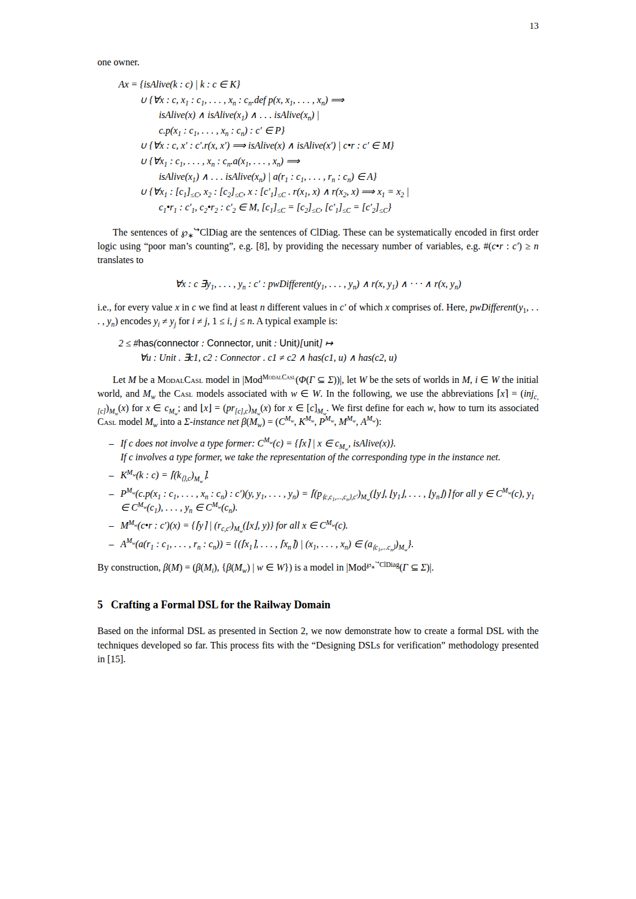13
one owner.
Ax = {isAlive(k : c) | k : c ∈ K} ∪ {∀x : c, x1 : c1, . . . , xn : cn.def p(x, x1, . . . , xn) ⟹ isAlive(x) ∧ isAlive(x1) ∧ . . . isAlive(xn) | c.p(x1 : c1, . . . , xn : cn) : c′ ∈ P} ∪ {∀x : c, x′ : c′.r(x, x′) ⟹ isAlive(x) ∧ isAlive(x′) | c•r : c′ ∈ M} ∪ {∀x1 : c1, . . . , xn : cn.a(x1, . . . , xn) ⟹ isAlive(x1) ∧ . . . isAlive(xn) | a(r1 : c1, . . . , rn : cn) ∈ A} ∪ {∀x1 : [c1]≤C, x2 : [c2]≤C, x : [c′1]≤C . r(x1, x) ∧ r(x2, x) ⟹ x1 = x2 | c1•r1 : c′1, c2•r2 : c′2 ∈ M, [c1]≤C = [c2]≤C, [c′1]≤C = [c′2]≤C}
The sentences of ℘∗↪ClDiag are the sentences of ClDiag. These can be systematically encoded in first order logic using “poor man’s counting”, e.g. [8], by providing the necessary number of variables, e.g. #(c•r : c′) ≥ n translates to
∀x : c ∃y1, . . . , yn : c′ : pwDifferent(y1, . . . , yn) ∧ r(x, y1) ∧ · · · ∧ r(x, yn)
i.e., for every value x in c we find at least n different values in c′ of which x comprises of. Here, pwDifferent(y1, . . . , yn) encodes yi ≠ yj for i ≠ j, 1 ≤ i, j ≤ n. A typical example is:
2 ≤ #has(connector : Connector, unit : Unit)[unit] ↦
∀u : Unit . ∃c1, c2 : Connector . c1 ≠ c2 ∧ has(c1, u) ∧ has(c2, u)
Let M be a ModalCasl model in |ModModalCasl(Φ(Γ ⊆ Σ))|, let W be the sets of worlds in M, i ∈ W the initial world, and Mw the Casl models associated with w ∈ W. In the following, we use the abbreviations ⌈x⌉ = (injc,[c])Mw(x) for x ∈ cMw; and ⌊x⌋ = (pr[c],c)Mw(x) for x ∈ [c]Mw. We first define for each w, how to turn its associated Casl model Mw into a Σ-instance net β(Mw) = (CMw, KMw, PMw, MMw, AMw):
If c does not involve a type former: CMw(c) = {⌈x⌉ | x ∈ cMw, isAlive(x)}.
If c involves a type former, we take the representation of the corresponding type in the instance net.
KMw(k : c) = ⌈(k⟨⟩,c)Mw⌉.
PMw(c.p(x1 : c1, . . . , xn : cn) : c′)(y, y1, . . . , yn) = ⌈(p⟨c,c1,...,cn⟩,c′)Mw(⌊y⌋, ⌊y1⌋, . . . , ⌊yn⌋)⌉ for all y ∈ CMw(c), y1 ∈ CMw(c1), . . . , yn ∈ CMw(cn).
MMw(c•r : c′)(x) = {⌈y⌉ | (rc,c′)Mw(⌊x⌋, y)} for all x ∈ CMw(c).
AMw(a(r1 : c1, . . . , rn : cn)) = {(⌈x1⌉, . . . , ⌈xn⌉) | (x1, . . . , xn) ∈ (a⟨c1,...cn⟩)Mw}.
By construction, β(M) = (β(Mi), {β(Mw) | w ∈ W}) is a model in |Mod℘∗↪ClDiag(Γ ⊆ Σ)|.
5 Crafting a Formal DSL for the Railway Domain
Based on the informal DSL as presented in Section 2, we now demonstrate how to create a formal DSL with the techniques developed so far. This process fits with the “Designing DSLs for verification” methodology presented in [15].